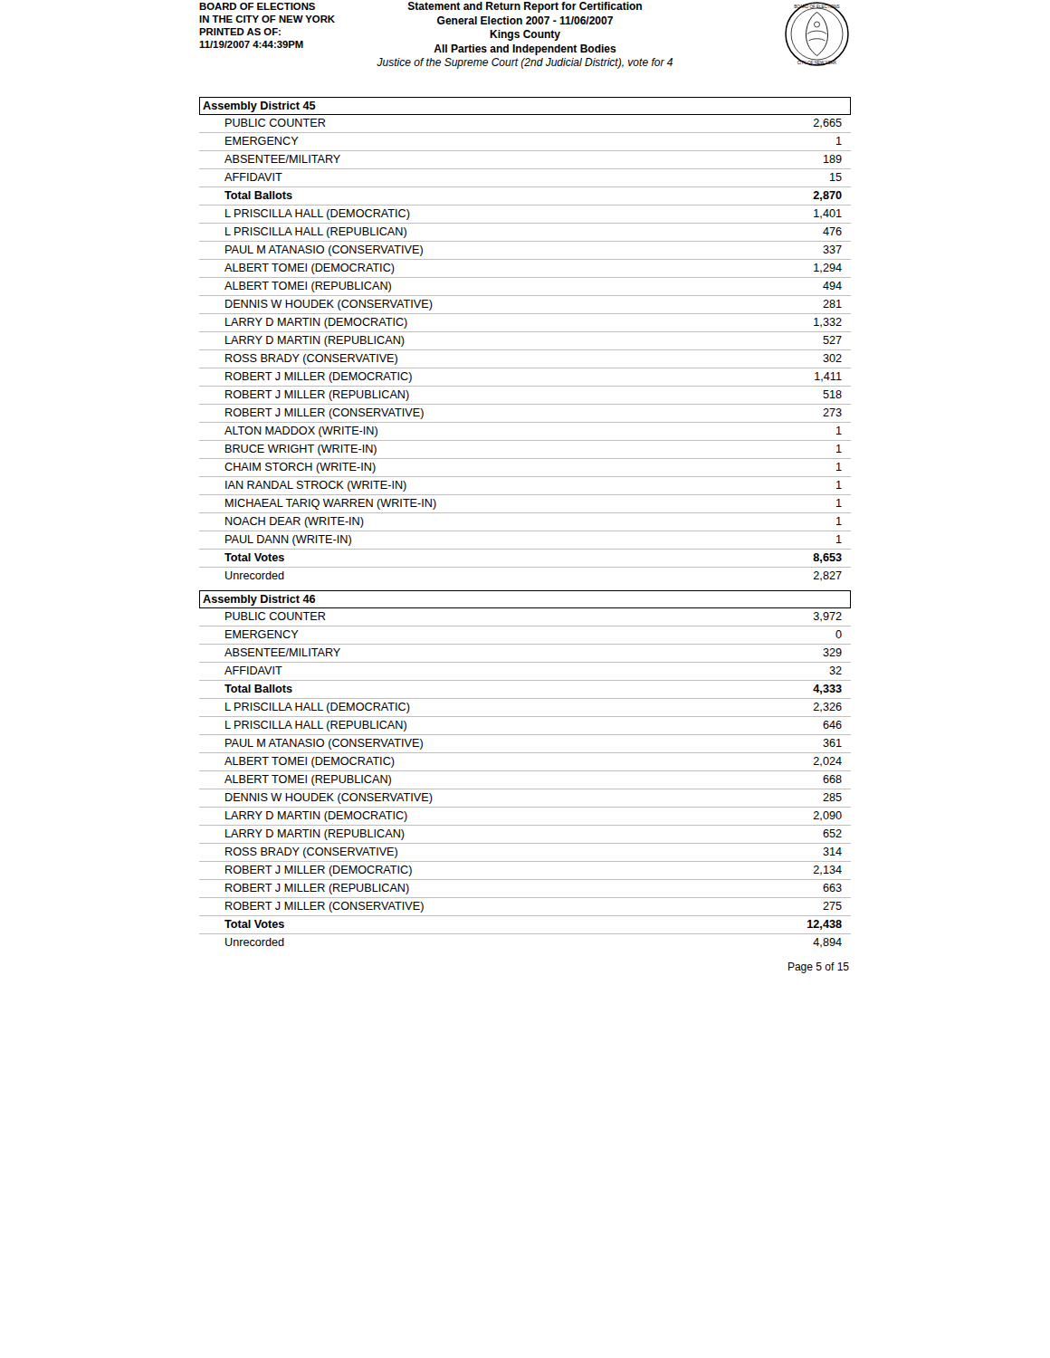BOARD OF ELECTIONS
IN THE CITY OF NEW YORK
PRINTED AS OF:
11/19/2007 4:44:39PM
Statement and Return Report for Certification
General Election 2007 - 11/06/2007
Kings County
All Parties and Independent Bodies
Justice of the Supreme Court (2nd Judicial District), vote for 4
BOARD OF ELECTIONS CITY OF NEW YORK
Assembly District 45
| PUBLIC COUNTER | 2,665 |
| EMERGENCY | 1 |
| ABSENTEE/MILITARY | 189 |
| AFFIDAVIT | 15 |
| Total Ballots | 2,870 |
| L PRISCILLA HALL (DEMOCRATIC) | 1,401 |
| L PRISCILLA HALL (REPUBLICAN) | 476 |
| PAUL M ATANASIO (CONSERVATIVE) | 337 |
| ALBERT TOMEI (DEMOCRATIC) | 1,294 |
| ALBERT TOMEI (REPUBLICAN) | 494 |
| DENNIS W HOUDEK (CONSERVATIVE) | 281 |
| LARRY D MARTIN (DEMOCRATIC) | 1,332 |
| LARRY D MARTIN (REPUBLICAN) | 527 |
| ROSS BRADY (CONSERVATIVE) | 302 |
| ROBERT J MILLER (DEMOCRATIC) | 1,411 |
| ROBERT J MILLER (REPUBLICAN) | 518 |
| ROBERT J MILLER (CONSERVATIVE) | 273 |
| ALTON MADDOX (WRITE-IN) | 1 |
| BRUCE WRIGHT (WRITE-IN) | 1 |
| CHAIM STORCH (WRITE-IN) | 1 |
| IAN RANDAL STROCK (WRITE-IN) | 1 |
| MICHAEAL TARIQ WARREN (WRITE-IN) | 1 |
| NOACH DEAR (WRITE-IN) | 1 |
| PAUL DANN (WRITE-IN) | 1 |
| Total Votes | 8,653 |
| Unrecorded | 2,827 |
Assembly District 46
| PUBLIC COUNTER | 3,972 |
| EMERGENCY | 0 |
| ABSENTEE/MILITARY | 329 |
| AFFIDAVIT | 32 |
| Total Ballots | 4,333 |
| L PRISCILLA HALL (DEMOCRATIC) | 2,326 |
| L PRISCILLA HALL (REPUBLICAN) | 646 |
| PAUL M ATANASIO (CONSERVATIVE) | 361 |
| ALBERT TOMEI (DEMOCRATIC) | 2,024 |
| ALBERT TOMEI (REPUBLICAN) | 668 |
| DENNIS W HOUDEK (CONSERVATIVE) | 285 |
| LARRY D MARTIN (DEMOCRATIC) | 2,090 |
| LARRY D MARTIN (REPUBLICAN) | 652 |
| ROSS BRADY (CONSERVATIVE) | 314 |
| ROBERT J MILLER (DEMOCRATIC) | 2,134 |
| ROBERT J MILLER (REPUBLICAN) | 663 |
| ROBERT J MILLER (CONSERVATIVE) | 275 |
| Total Votes | 12,438 |
| Unrecorded | 4,894 |
Page 5 of 15